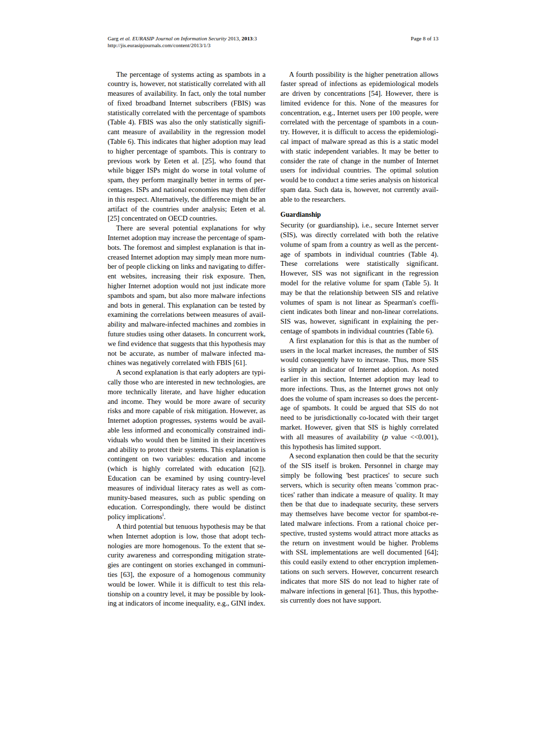Garg et al. EURASIP Journal on Information Security 2013, 2013:3 http://jis.eurasipjournals.com/content/2013/1/3
Page 8 of 13
The percentage of systems acting as spambots in a country is, however, not statistically correlated with all measures of availability. In fact, only the total number of fixed broadband Internet subscribers (FBIS) was statistically correlated with the percentage of spambots (Table 4). FBIS was also the only statistically significant measure of availability in the regression model (Table 6). This indicates that higher adoption may lead to higher percentage of spambots. This is contrary to previous work by Eeten et al. [25], who found that while bigger ISPs might do worse in total volume of spam, they perform marginally better in terms of percentages. ISPs and national economies may then differ in this respect. Alternatively, the difference might be an artifact of the countries under analysis; Eeten et al. [25] concentrated on OECD countries.
There are several potential explanations for why Internet adoption may increase the percentage of spambots. The foremost and simplest explanation is that increased Internet adoption may simply mean more number of people clicking on links and navigating to different websites, increasing their risk exposure. Then, higher Internet adoption would not just indicate more spambots and spam, but also more malware infections and bots in general. This explanation can be tested by examining the correlations between measures of availability and malware-infected machines and zombies in future studies using other datasets. In concurrent work, we find evidence that suggests that this hypothesis may not be accurate, as number of malware infected machines was negatively correlated with FBIS [61].
A second explanation is that early adopters are typically those who are interested in new technologies, are more technically literate, and have higher education and income. They would be more aware of security risks and more capable of risk mitigation. However, as Internet adoption progresses, systems would be available less informed and economically constrained individuals who would then be limited in their incentives and ability to protect their systems. This explanation is contingent on two variables: education and income (which is highly correlated with education [62]). Education can be examined by using country-level measures of individual literacy rates as well as community-based measures, such as public spending on education. Correspondingly, there would be distinct policy implicationsi.
A third potential but tenuous hypothesis may be that when Internet adoption is low, those that adopt technologies are more homogenous. To the extent that security awareness and corresponding mitigation strategies are contingent on stories exchanged in communities [63], the exposure of a homogenous community would be lower. While it is difficult to test this relationship on a country level, it may be possible by looking at indicators of income inequality, e.g., GINI index.
A fourth possibility is the higher penetration allows faster spread of infections as epidemiological models are driven by concentrations [54]. However, there is limited evidence for this. None of the measures for concentration, e.g., Internet users per 100 people, were correlated with the percentage of spambots in a country. However, it is difficult to access the epidemiological impact of malware spread as this is a static model with static independent variables. It may be better to consider the rate of change in the number of Internet users for individual countries. The optimal solution would be to conduct a time series analysis on historical spam data. Such data is, however, not currently available to the researchers.
Guardianship
Security (or guardianship), i.e., secure Internet server (SIS), was directly correlated with both the relative volume of spam from a country as well as the percentage of spambots in individual countries (Table 4). These correlations were statistically significant. However, SIS was not significant in the regression model for the relative volume for spam (Table 5). It may be that the relationship between SIS and relative volumes of spam is not linear as Spearman's coefficient indicates both linear and non-linear correlations. SIS was, however, significant in explaining the percentage of spambots in individual countries (Table 6).
A first explanation for this is that as the number of users in the local market increases, the number of SIS would consequently have to increase. Thus, more SIS is simply an indicator of Internet adoption. As noted earlier in this section, Internet adoption may lead to more infections. Thus, as the Internet grows not only does the volume of spam increases so does the percentage of spambots. It could be argued that SIS do not need to be jurisdictionally co-located with their target market. However, given that SIS is highly correlated with all measures of availability (p value <<0.001), this hypothesis has limited support.
A second explanation then could be that the security of the SIS itself is broken. Personnel in charge may simply be following 'best practices' to secure such servers, which is security often means 'common practices' rather than indicate a measure of quality. It may then be that due to inadequate security, these servers may themselves have become vector for spambot-related malware infections. From a rational choice perspective, trusted systems would attract more attacks as the return on investment would be higher. Problems with SSL implementations are well documented [64]; this could easily extend to other encryption implementations on such servers. However, concurrent research indicates that more SIS do not lead to higher rate of malware infections in general [61]. Thus, this hypothesis currently does not have support.